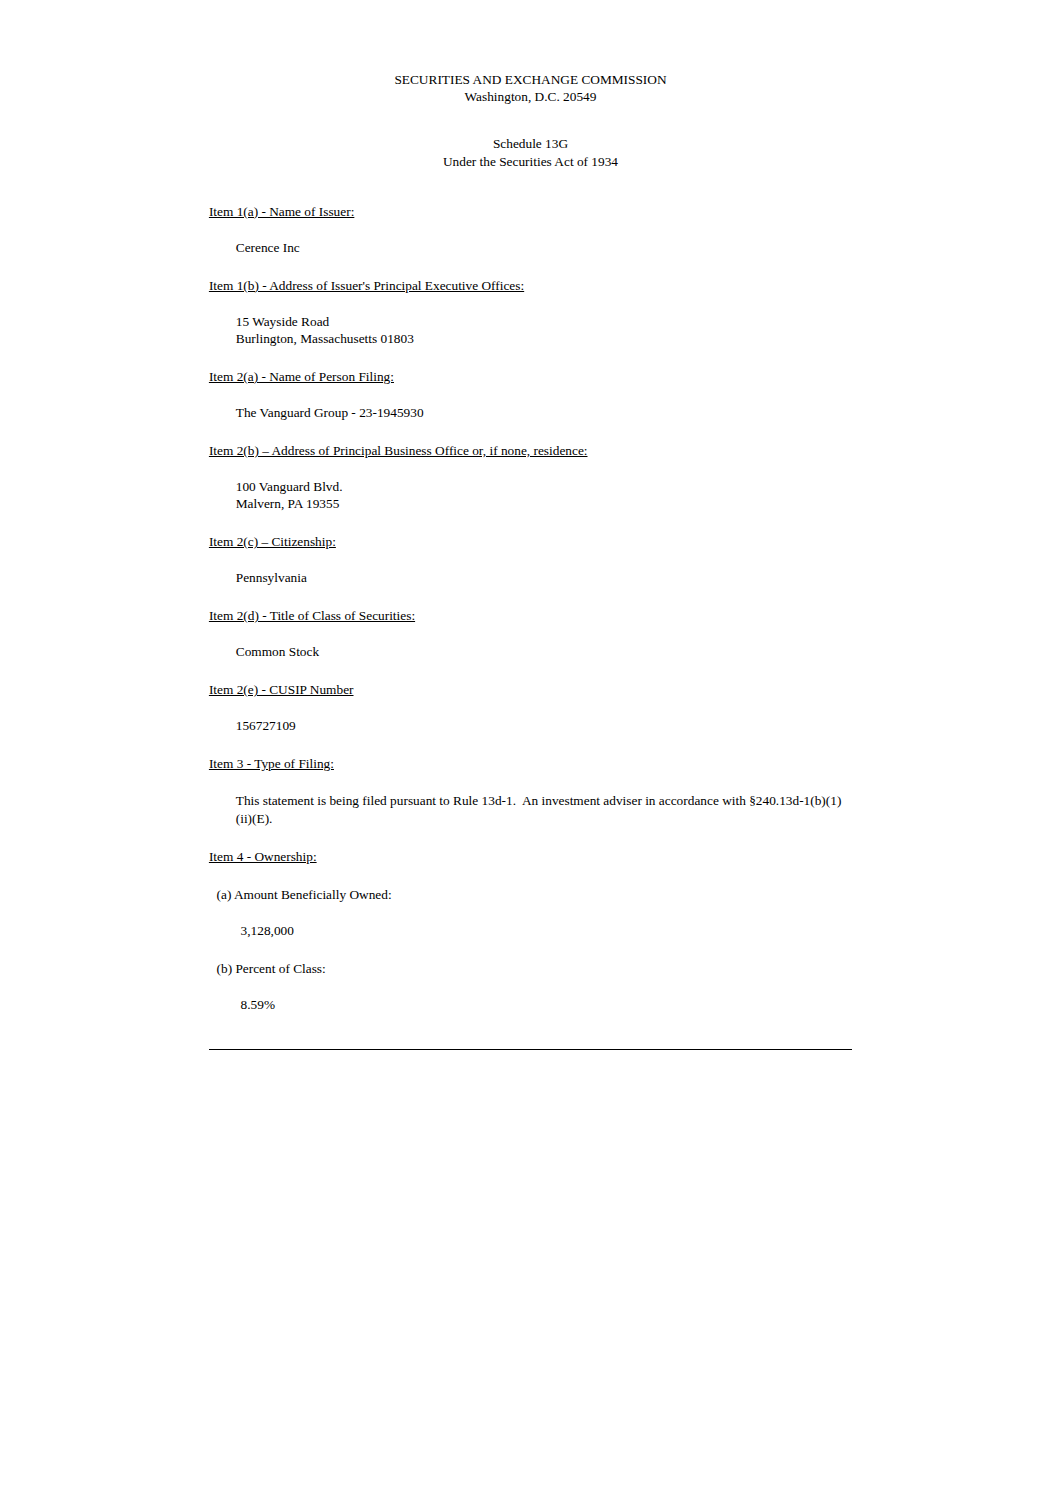SECURITIES AND EXCHANGE COMMISSION
Washington, D.C. 20549
Schedule 13G
Under the Securities Act of 1934
Item 1(a) - Name of Issuer:
Cerence Inc
Item 1(b) - Address of Issuer's Principal Executive Offices:
15 Wayside Road
Burlington, Massachusetts 01803
Item 2(a) - Name of Person Filing:
The Vanguard Group - 23-1945930
Item 2(b) – Address of Principal Business Office or, if none, residence:
100 Vanguard Blvd.
Malvern, PA 19355
Item 2(c) – Citizenship:
Pennsylvania
Item 2(d) - Title of Class of Securities:
Common Stock
Item 2(e) - CUSIP Number
156727109
Item 3 - Type of Filing:
This statement is being filed pursuant to Rule 13d-1. An investment adviser in accordance with §240.13d-1(b)(1)(ii)(E).
Item 4 - Ownership:
(a) Amount Beneficially Owned:
3,128,000
(b) Percent of Class:
8.59%